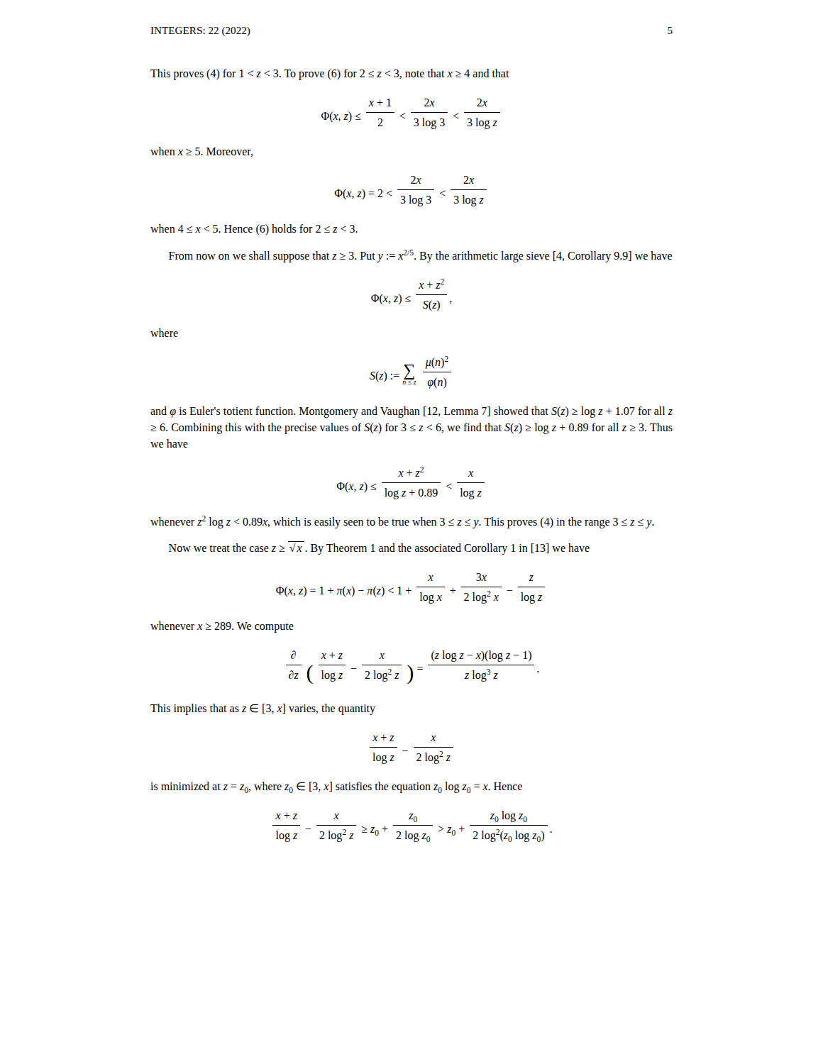INTEGERS: 22 (2022) 5
This proves (4) for 1 < z < 3. To prove (6) for 2 ≤ z < 3, note that x ≥ 4 and that
Φ(x, z) ≤ x + 12 < 2x 3 log 3 < 2x 3 log z
when x ≥ 5. Moreover,
Φ(x, z) = 2 < 2x 3 log 3 < 2x 3 log z
when 4 ≤ x < 5. Hence (6) holds for 2 ≤ z < 3.
From now on we shall suppose that z ≥ 3. Put y := x2/5. By the arithmetic large sieve [4, Corollary 9.9] we have
Φ(x, z) ≤ x + z2 S(z),
where
S(z) := ∑n ≤ z μ(n)2 φ(n)
and φ is Euler's totient function. Montgomery and Vaughan [12, Lemma 7] showed that S(z) ≥ log z + 1.07 for all z ≥ 6. Combining this with the precise values of S(z) for 3 ≤ z < 6, we find that S(z) ≥ log z + 0.89 for all z ≥ 3. Thus we have
Φ(x, z) ≤ x + z2 log z + 0.89 < xlog z
whenever z2 log z < 0.89x, which is easily seen to be true when 3 ≤ z ≤ y. This proves (4) in the range 3 ≤ z ≤ y.
Now we treat the case z ≥ √x. By Theorem 1 and the associated Corollary 1 in [13] we have
Φ(x, z) = 1 + π(x) − π(z) < 1 + xlog x + 3x 2 log2 x − zlog z
whenever x ≥ 289. We compute
∂∂z ( x + z log z − x 2 log2 z ) = (z log z − x)(log z − 1) z log3 z.
This implies that as z ∈ [3, x] varies, the quantity
x + z log z − x 2 log2 z
is minimized at z = z0, where z0 ∈ [3, x] satisfies the equation z0 log z0 = x. Hence
x + z log z − x 2 log2 z ≥ z0 + z02 log z0 > z0 + z0 log z02 log2(z0 log z0).